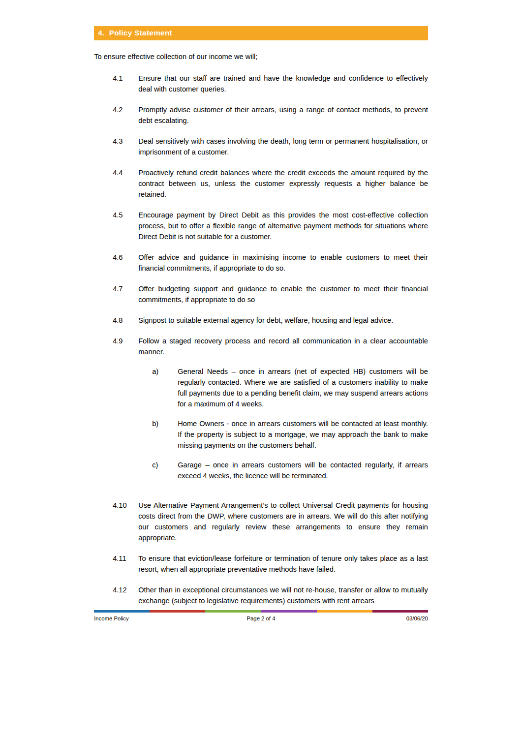4. Policy Statement
To ensure effective collection of our income we will;
4.1 Ensure that our staff are trained and have the knowledge and confidence to effectively deal with customer queries.
4.2 Promptly advise customer of their arrears, using a range of contact methods, to prevent debt escalating.
4.3 Deal sensitively with cases involving the death, long term or permanent hospitalisation, or imprisonment of a customer.
4.4 Proactively refund credit balances where the credit exceeds the amount required by the contract between us, unless the customer expressly requests a higher balance be retained.
4.5 Encourage payment by Direct Debit as this provides the most cost-effective collection process, but to offer a flexible range of alternative payment methods for situations where Direct Debit is not suitable for a customer.
4.6 Offer advice and guidance in maximising income to enable customers to meet their financial commitments, if appropriate to do so.
4.7 Offer budgeting support and guidance to enable the customer to meet their financial commitments, if appropriate to do so
4.8 Signpost to suitable external agency for debt, welfare, housing and legal advice.
4.9 Follow a staged recovery process and record all communication in a clear accountable manner.
a) General Needs – once in arrears (net of expected HB) customers will be regularly contacted. Where we are satisfied of a customers inability to make full payments due to a pending benefit claim, we may suspend arrears actions for a maximum of 4 weeks.
b) Home Owners - once in arrears customers will be contacted at least monthly. If the property is subject to a mortgage, we may approach the bank to make missing payments on the customers behalf.
c) Garage – once in arrears customers will be contacted regularly, if arrears exceed 4 weeks, the licence will be terminated.
4.10 Use Alternative Payment Arrangement’s to collect Universal Credit payments for housing costs direct from the DWP, where customers are in arrears. We will do this after notifying our customers and regularly review these arrangements to ensure they remain appropriate.
4.11 To ensure that eviction/lease forfeiture or termination of tenure only takes place as a last resort, when all appropriate preventative methods have failed.
4.12 Other than in exceptional circumstances we will not re-house, transfer or allow to mutually exchange (subject to legislative requirements) customers with rent arrears
Income Policy
Page 2 of 4
03/06/20